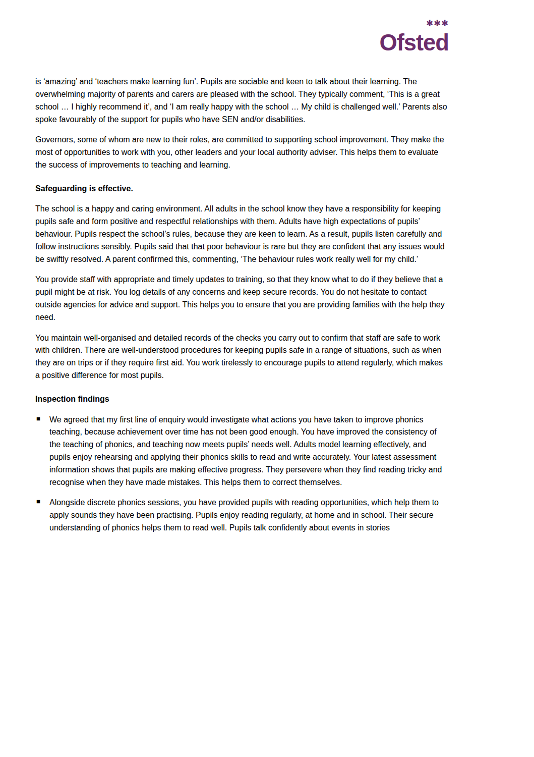✱✱✱ Ofsted
is ‘amazing’ and ‘teachers make learning fun’. Pupils are sociable and keen to talk about their learning. The overwhelming majority of parents and carers are pleased with the school. They typically comment, ‘This is a great school … I highly recommend it’, and ‘I am really happy with the school … My child is challenged well.’ Parents also spoke favourably of the support for pupils who have SEN and/or disabilities.
Governors, some of whom are new to their roles, are committed to supporting school improvement. They make the most of opportunities to work with you, other leaders and your local authority adviser. This helps them to evaluate the success of improvements to teaching and learning.
Safeguarding is effective.
The school is a happy and caring environment. All adults in the school know they have a responsibility for keeping pupils safe and form positive and respectful relationships with them. Adults have high expectations of pupils’ behaviour. Pupils respect the school’s rules, because they are keen to learn. As a result, pupils listen carefully and follow instructions sensibly. Pupils said that that poor behaviour is rare but they are confident that any issues would be swiftly resolved. A parent confirmed this, commenting, ‘The behaviour rules work really well for my child.’
You provide staff with appropriate and timely updates to training, so that they know what to do if they believe that a pupil might be at risk. You log details of any concerns and keep secure records. You do not hesitate to contact outside agencies for advice and support. This helps you to ensure that you are providing families with the help they need.
You maintain well-organised and detailed records of the checks you carry out to confirm that staff are safe to work with children. There are well-understood procedures for keeping pupils safe in a range of situations, such as when they are on trips or if they require first aid. You work tirelessly to encourage pupils to attend regularly, which makes a positive difference for most pupils.
Inspection findings
We agreed that my first line of enquiry would investigate what actions you have taken to improve phonics teaching, because achievement over time has not been good enough. You have improved the consistency of the teaching of phonics, and teaching now meets pupils’ needs well. Adults model learning effectively, and pupils enjoy rehearsing and applying their phonics skills to read and write accurately. Your latest assessment information shows that pupils are making effective progress. They persevere when they find reading tricky and recognise when they have made mistakes. This helps them to correct themselves.
Alongside discrete phonics sessions, you have provided pupils with reading opportunities, which help them to apply sounds they have been practising. Pupils enjoy reading regularly, at home and in school. Their secure understanding of phonics helps them to read well. Pupils talk confidently about events in stories